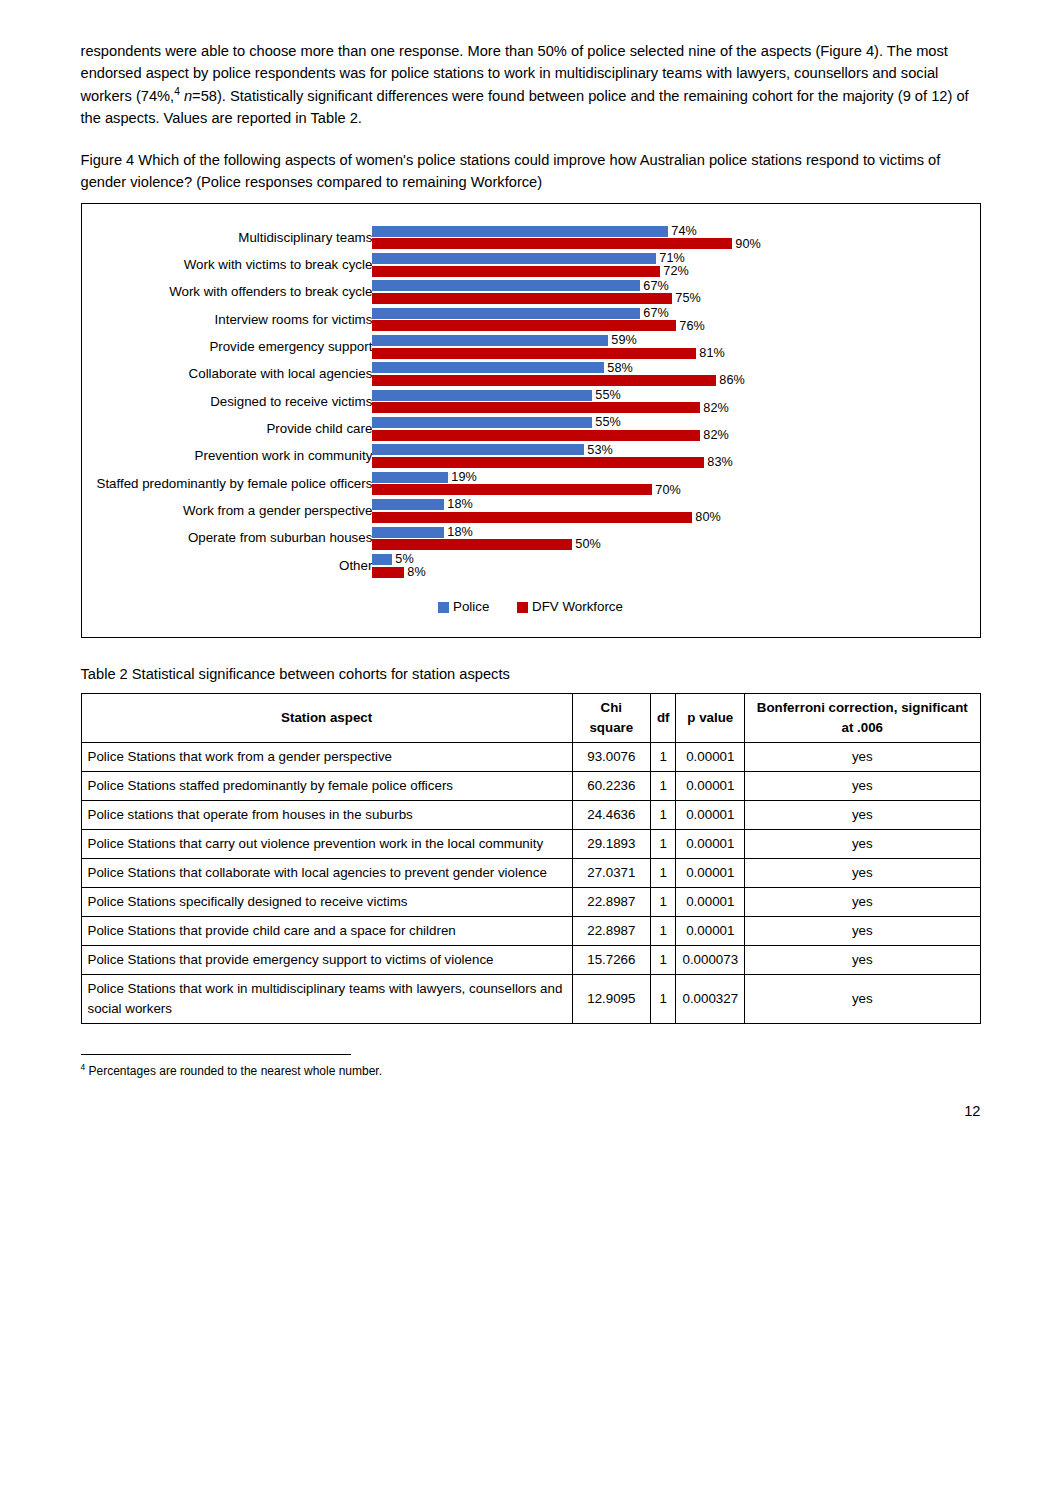respondents were able to choose more than one response. More than 50% of police selected nine of the aspects (Figure 4). The most endorsed aspect by police respondents was for police stations to work in multidisciplinary teams with lawyers, counsellors and social workers (74%,4 n=58). Statistically significant differences were found between police and the remaining cohort for the majority (9 of 12) of the aspects. Values are reported in Table 2.
Figure 4 Which of the following aspects of women's police stations could improve how Australian police stations respond to victims of gender violence? (Police responses compared to remaining Workforce)
| Multidisciplinary teams | 74% 90% |
| Work with victims to break cycle | 71% 72% |
| Work with offenders to break cycle | 67% 75% |
| Interview rooms for victims | 67% 76% |
| Provide emergency support | 59% 81% |
| Collaborate with local agencies | 58% 86% |
| Designed to receive victims | 55% 82% |
| Provide child care | 55% 82% |
| Prevention work in community | 53% 83% |
| Staffed predominantly by female police officers | 19% 70% |
| Work from a gender perspective | 18% 80% |
| Operate from suburban houses | 18% 50% |
| Other | 5% 8% |
Police DFV Workforce
Table 2 Statistical significance between cohorts for station aspects
| Station aspect | Chi square | df | p value | Bonferroni correction, significant at .006 |
| --- | --- | --- | --- | --- |
| Police Stations that work from a gender perspective | 93.0076 | 1 | 0.00001 | yes |
| Police Stations staffed predominantly by female police officers | 60.2236 | 1 | 0.00001 | yes |
| Police stations that operate from houses in the suburbs | 24.4636 | 1 | 0.00001 | yes |
| Police Stations that carry out violence prevention work in the local community | 29.1893 | 1 | 0.00001 | yes |
| Police Stations that collaborate with local agencies to prevent gender violence | 27.0371 | 1 | 0.00001 | yes |
| Police Stations specifically designed to receive victims | 22.8987 | 1 | 0.00001 | yes |
| Police Stations that provide child care and a space for children | 22.8987 | 1 | 0.00001 | yes |
| Police Stations that provide emergency support to victims of violence | 15.7266 | 1 | 0.000073 | yes |
| Police Stations that work in multidisciplinary teams with lawyers, counsellors and social workers | 12.9095 | 1 | 0.000327 | yes |
4 Percentages are rounded to the nearest whole number.
12